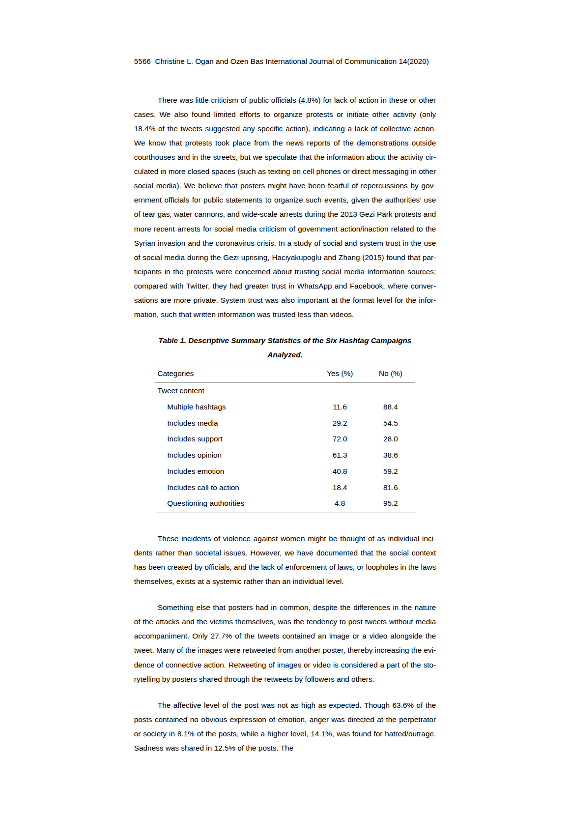5566 Christine L. Ogan and Ozen Bas International Journal of Communication 14(2020)
There was little criticism of public officials (4.8%) for lack of action in these or other cases. We also found limited efforts to organize protests or initiate other activity (only 18.4% of the tweets suggested any specific action), indicating a lack of collective action. We know that protests took place from the news reports of the demonstrations outside courthouses and in the streets, but we speculate that the information about the activity circulated in more closed spaces (such as texting on cell phones or direct messaging in other social media). We believe that posters might have been fearful of repercussions by government officials for public statements to organize such events, given the authorities’ use of tear gas, water cannons, and wide-scale arrests during the 2013 Gezi Park protests and more recent arrests for social media criticism of government action/inaction related to the Syrian invasion and the coronavirus crisis. In a study of social and system trust in the use of social media during the Gezi uprising, Haciyakupoglu and Zhang (2015) found that participants in the protests were concerned about trusting social media information sources; compared with Twitter, they had greater trust in WhatsApp and Facebook, where conversations are more private. System trust was also important at the format level for the information, such that written information was trusted less than videos.
Table 1. Descriptive Summary Statistics of the Six Hashtag Campaigns Analyzed.
| Categories | Yes (%) | No (%) |
| --- | --- | --- |
| Tweet content | | |
| Multiple hashtags | 11.6 | 88.4 |
| Includes media | 29.2 | 54.5 |
| Includes support | 72.0 | 28.0 |
| Includes opinion | 61.3 | 38.6 |
| Includes emotion | 40.8 | 59.2 |
| Includes call to action | 18.4 | 81.6 |
| Questioning authorities | 4.8 | 95.2 |
These incidents of violence against women might be thought of as individual incidents rather than societal issues. However, we have documented that the social context has been created by officials, and the lack of enforcement of laws, or loopholes in the laws themselves, exists at a systemic rather than an individual level.
Something else that posters had in common, despite the differences in the nature of the attacks and the victims themselves, was the tendency to post tweets without media accompaniment. Only 27.7% of the tweets contained an image or a video alongside the tweet. Many of the images were retweeted from another poster, thereby increasing the evidence of connective action. Retweeting of images or video is considered a part of the storytelling by posters shared through the retweets by followers and others.
The affective level of the post was not as high as expected. Though 63.6% of the posts contained no obvious expression of emotion, anger was directed at the perpetrator or society in 8.1% of the posts, while a higher level, 14.1%, was found for hatred/outrage. Sadness was shared in 12.5% of the posts. The